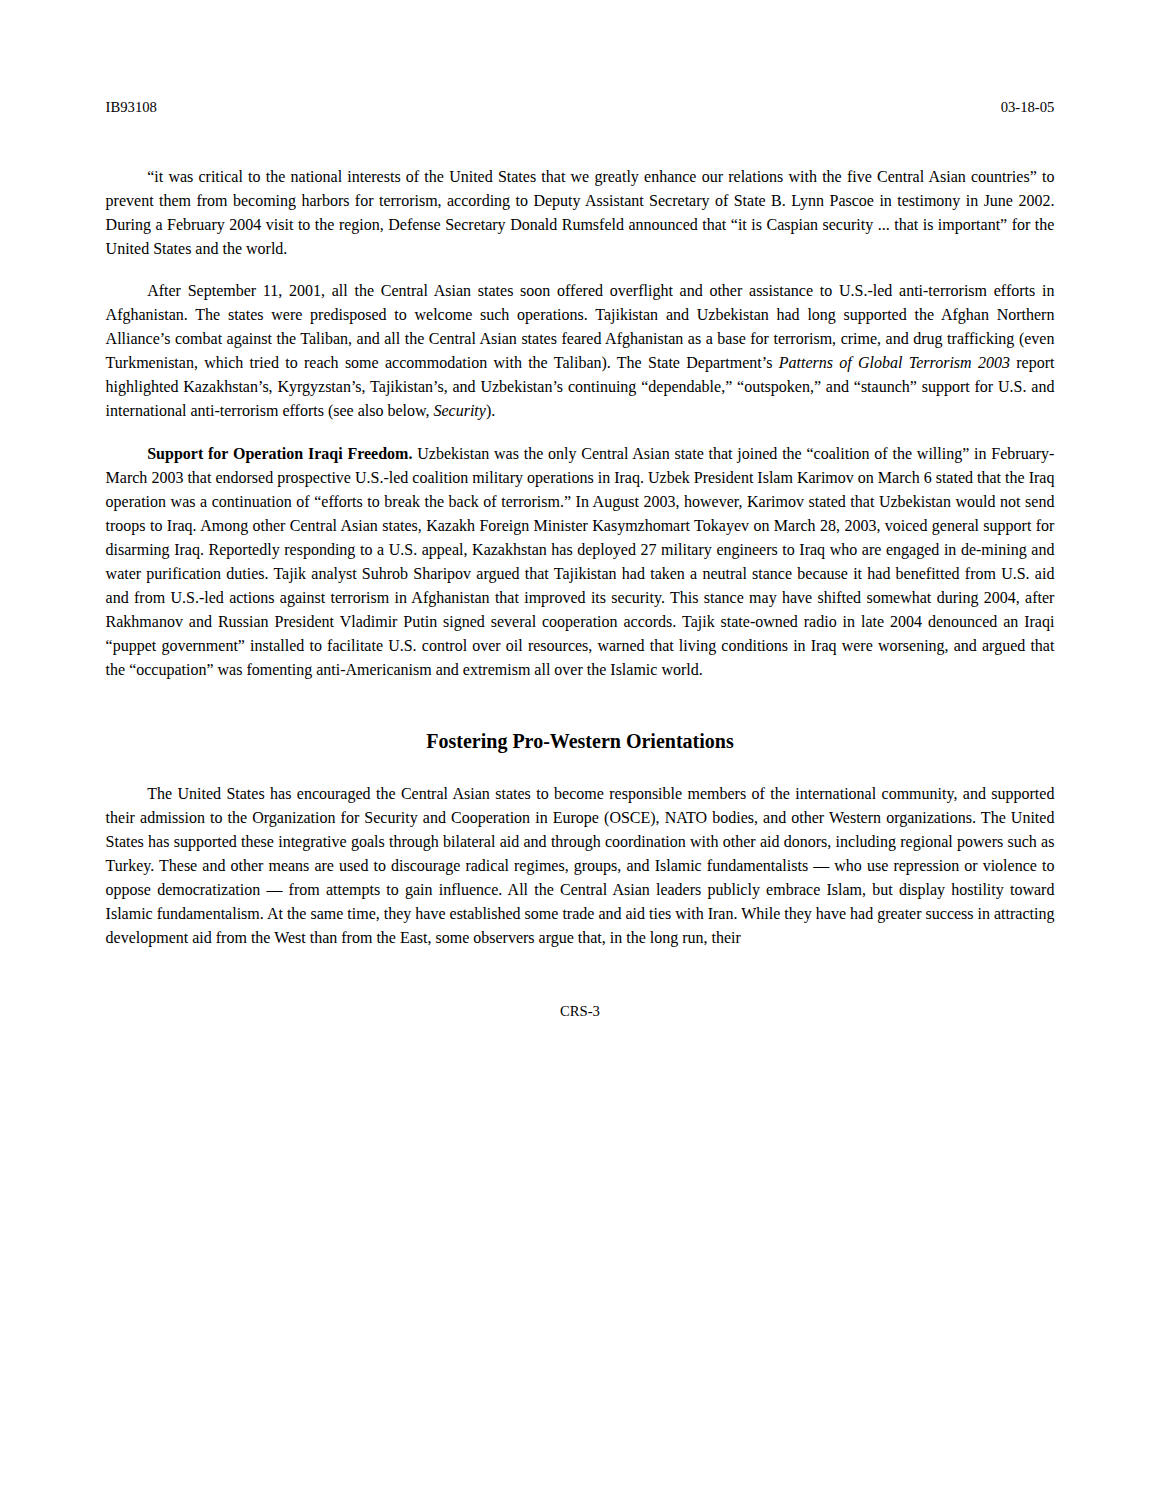IB93108 03-18-05
“it was critical to the national interests of the United States that we greatly enhance our relations with the five Central Asian countries” to prevent them from becoming harbors for terrorism, according to Deputy Assistant Secretary of State B. Lynn Pascoe in testimony in June 2002. During a February 2004 visit to the region, Defense Secretary Donald Rumsfeld announced that “it is Caspian security ... that is important” for the United States and the world.
After September 11, 2001, all the Central Asian states soon offered overflight and other assistance to U.S.-led anti-terrorism efforts in Afghanistan. The states were predisposed to welcome such operations. Tajikistan and Uzbekistan had long supported the Afghan Northern Alliance’s combat against the Taliban, and all the Central Asian states feared Afghanistan as a base for terrorism, crime, and drug trafficking (even Turkmenistan, which tried to reach some accommodation with the Taliban). The State Department’s Patterns of Global Terrorism 2003 report highlighted Kazakhstan’s, Kyrgyzstan’s, Tajikistan’s, and Uzbekistan’s continuing “dependable,” “outspoken,” and “staunch” support for U.S. and international anti-terrorism efforts (see also below, Security).
Support for Operation Iraqi Freedom. Uzbekistan was the only Central Asian state that joined the “coalition of the willing” in February-March 2003 that endorsed prospective U.S.-led coalition military operations in Iraq. Uzbek President Islam Karimov on March 6 stated that the Iraq operation was a continuation of “efforts to break the back of terrorism.” In August 2003, however, Karimov stated that Uzbekistan would not send troops to Iraq. Among other Central Asian states, Kazakh Foreign Minister Kasymzhomart Tokayev on March 28, 2003, voiced general support for disarming Iraq. Reportedly responding to a U.S. appeal, Kazakhstan has deployed 27 military engineers to Iraq who are engaged in de-mining and water purification duties. Tajik analyst Suhrob Sharipov argued that Tajikistan had taken a neutral stance because it had benefitted from U.S. aid and from U.S.-led actions against terrorism in Afghanistan that improved its security. This stance may have shifted somewhat during 2004, after Rakhmanov and Russian President Vladimir Putin signed several cooperation accords. Tajik state-owned radio in late 2004 denounced an Iraqi “puppet government” installed to facilitate U.S. control over oil resources, warned that living conditions in Iraq were worsening, and argued that the “occupation” was fomenting anti-Americanism and extremism all over the Islamic world.
Fostering Pro-Western Orientations
The United States has encouraged the Central Asian states to become responsible members of the international community, and supported their admission to the Organization for Security and Cooperation in Europe (OSCE), NATO bodies, and other Western organizations. The United States has supported these integrative goals through bilateral aid and through coordination with other aid donors, including regional powers such as Turkey. These and other means are used to discourage radical regimes, groups, and Islamic fundamentalists — who use repression or violence to oppose democratization — from attempts to gain influence. All the Central Asian leaders publicly embrace Islam, but display hostility toward Islamic fundamentalism. At the same time, they have established some trade and aid ties with Iran. While they have had greater success in attracting development aid from the West than from the East, some observers argue that, in the long run, their
CRS-3